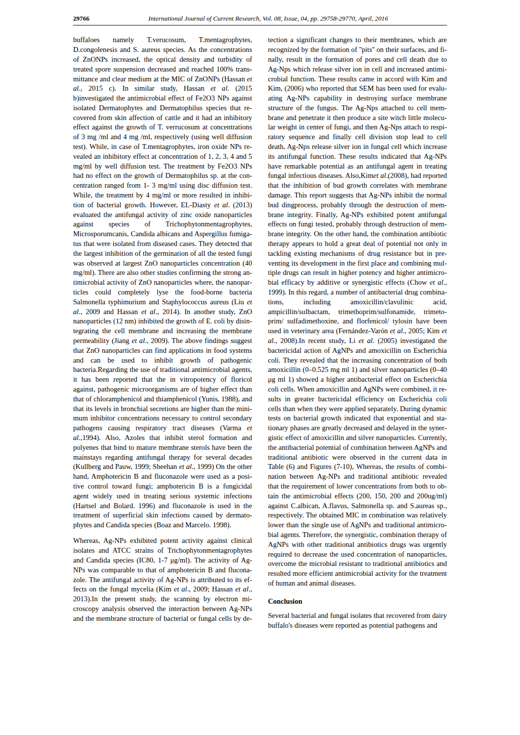29766 International Journal of Current Research, Vol. 08, Issue, 04, pp. 29758-29770, April, 2016
buffaloes namely T.verucosum, T.mentagrophytes, D.congolenesis and S. aureus species. As the concentrations of ZnONPs increased, the optical density and turbidity of treated spore suspension decreased and reached 100% transmittance and clear medium at the MIC of ZnONPs (Hassan et al., 2015 c). In similar study, Hassan et al. (2015 b)investigated the antimicrobial effect of Fe2O3 NPs against isolated Dermatophytes and Dermatophilus species that recovered from skin affection of cattle and it had an inhibitory effect against the growth of T. verrucosum at concentrations of 3 mg /ml and 4 mg /ml, respectively (using well diffusion test). While, in case of T.mentagrophytes, iron oxide NPs revealed an inhibitory effect at concentration of 1, 2, 3, 4 and 5 mg/ml by well diffusion test. The treatment by Fe2O3 NPs had no effect on the growth of Dermatophilus sp. at the concentration ranged from 1- 3 mg/ml using disc diffusion test. While, the treatment by 4 mg/ml or more resulted in inhibition of bacterial growth. However, EL-Diasty et al. (2013) evaluated the antifungal activity of zinc oxide nanoparticles against species of Trichophytonmentagrophytes, Microsporumcanis, Candida albicans and Aspergillus fumigatus that were isolated from diseased cases. They detected that the largest inhibition of the germination of all the tested fungi was observed at largest ZnO nanoparticles concentration (40 mg/ml). There are also other studies confirming the strong antimicrobial activity of ZnO nanoparticles where, the nanoparticles could completely lyse the food-borne bacteria Salmonella typhimurium and Staphylococcus aureus (Liu et al., 2009 and Hassan et al., 2014). In another study, ZnO nanoparticles (12 nm) inhibited the growth of E. coli by disintegrating the cell membrane and increasing the membrane permeability (Jiang et al., 2009). The above findings suggest that ZnO nanoparticles can find applications in food systems and can be used to inhibit growth of pathogenic bacteria.Regarding the use of traditional antimicrobial agents, it has been reported that the in vitropotency of floricol against, pathogenic microorganisms are of higher effect than that of chloramphenicol and thiamphenicol (Yunis, 1988), and that its levels in bronchial secretions are higher than the minimum inhibitor concentrations necessary to control secondary pathogens causing respiratory tract diseases (Varma et al.,1994). Also, Azoles that inhibit sterol formation and polyenes that bind to mature membrane sterols have been the mainstays regarding antifungal therapy for several decades (Kullberg and Pauw, 1999; Sheehan et al., 1999) On the other hand, Amphotericin B and fluconazole were used as a positive control toward fungi; amphotericin B is a fungicidal agent widely used in treating serious systemic infections (Hartsel and Bolard. 1996) and fluconazole is used in the treatment of superficial skin infections caused by dermatophytes and Candida species (Boaz and Marcelo. 1998).
Whereas, Ag-NPs exhibited potent activity against clinical isolates and ATCC strains of Trichophytonmentagrophytes and Candida species (IC80, 1-7 μg/ml). The activity of Ag-NPs was comparable to that of amphotericin B and fluconazole. The antifungal activity of Ag-NPs is attributed to its effects on the fungal mycelia (Kim et al., 2009; Hassan et al., 2013).In the present study, the scanning by electron microscopy analysis observed the interaction between Ag-NPs and the membrane structure of bacterial or fungal cells by detection a significant changes to their membranes, which are recognized by the formation of ''pits'' on their surfaces, and finally, result in the formation of pores and cell death due to Ag-Nps which release silver ion in cell and increased antimicrobial function. These results came in accord with Kim and Kim, (2006) who reported that SEM has been used for evaluating Ag-NPs capability in destroying surface membrane structure of the fungus. The Ag-Nps attached to cell membrane and penetrate it then produce a site witch little molecular weight in center of fungi, and then Ag-Nps attach to respiratory sequence and finally cell division stop lead to cell death, Ag-Nps release silver ion in fungal cell which increase its antifungal function. These results indicated that Ag-NPs have remarkable potential as an antifungal agent in treating fungal infectious diseases. Also,Kimet al.(2008), had reported that the inhibition of bud growth correlates with membrane damage. This report suggests that Ag-NPs inhibit the normal bud dingprocess, probably through the destruction of membrane integrity. Finally, Ag-NPs exhibited potent antifungal effects on fungi tested, probably through destruction of membrane integrity. On the other hand, the combination antibiotic therapy appears to hold a great deal of potential not only in tackling existing mechanisms of drug resistance but in preventing its development in the first place and combining multiple drugs can result in higher potency and higher antimicrobial efficacy by additive or synergistic effects (Chow et al., 1999). In this regard, a number of antibacterial drug combinations, including amoxicillin/clavulinic acid, ampicillin/sulbactam, trimethoprim/sulfonamide, trimetoprim/ sulfadimethoxine, and florfenicol/ tylosin have been used in veterinary area (Fernández-Varón et al., 2005; Kim et al., 2008).In recent study, Li et al. (2005) investigated the bactericidal action of AgNPs and amoxicillin on Escherichia coli. They revealed that the increasing concentration of both amoxicillin (0–0.525 mg ml 1) and silver nanoparticles (0–40 μg ml 1) showed a higher antibacterial effect on Escherichia coli cells. When amoxicillin and AgNPs were combined, it results in greater bactericidal efficiency on Escherichia coli cells than when they were applied separately. During dynamic tests on bacterial growth indicated that exponential and stationary phases are greatly decreased and delayed in the synergistic effect of amoxicillin and silver nanoparticles. Currently, the antibacterial potential of combination between AgNPs and traditional antibiotic were observed in the current data in Table (6) and Figures (7-10), Whereas, the results of combination between Ag-NPs and traditional antibiotic revealed that the requirement of lower concentrations from both to obtain the antimicrobial effects (200, 150, 200 and 200ug/ml) against C.albican, A.flavus, Salmonella sp. and S.aureas sp., respectively. The obtained MIC in combination was relatively lower than the single use of AgNPs and traditional antimicrobial agents. Therefore, the synergistic, combination therapy of AgNPs with other traditional antibiotics drugs was urgently required to decrease the used concentration of nanoparticles, overcome the microbial resistant to traditional antibiotics and resulted more efficient antimicrobial activity for the treatment of human and animal diseases.
Conclusion
Several bacterial and fungal isolates that recovered from dairy buffalo's diseases were reported as potential pathogens and